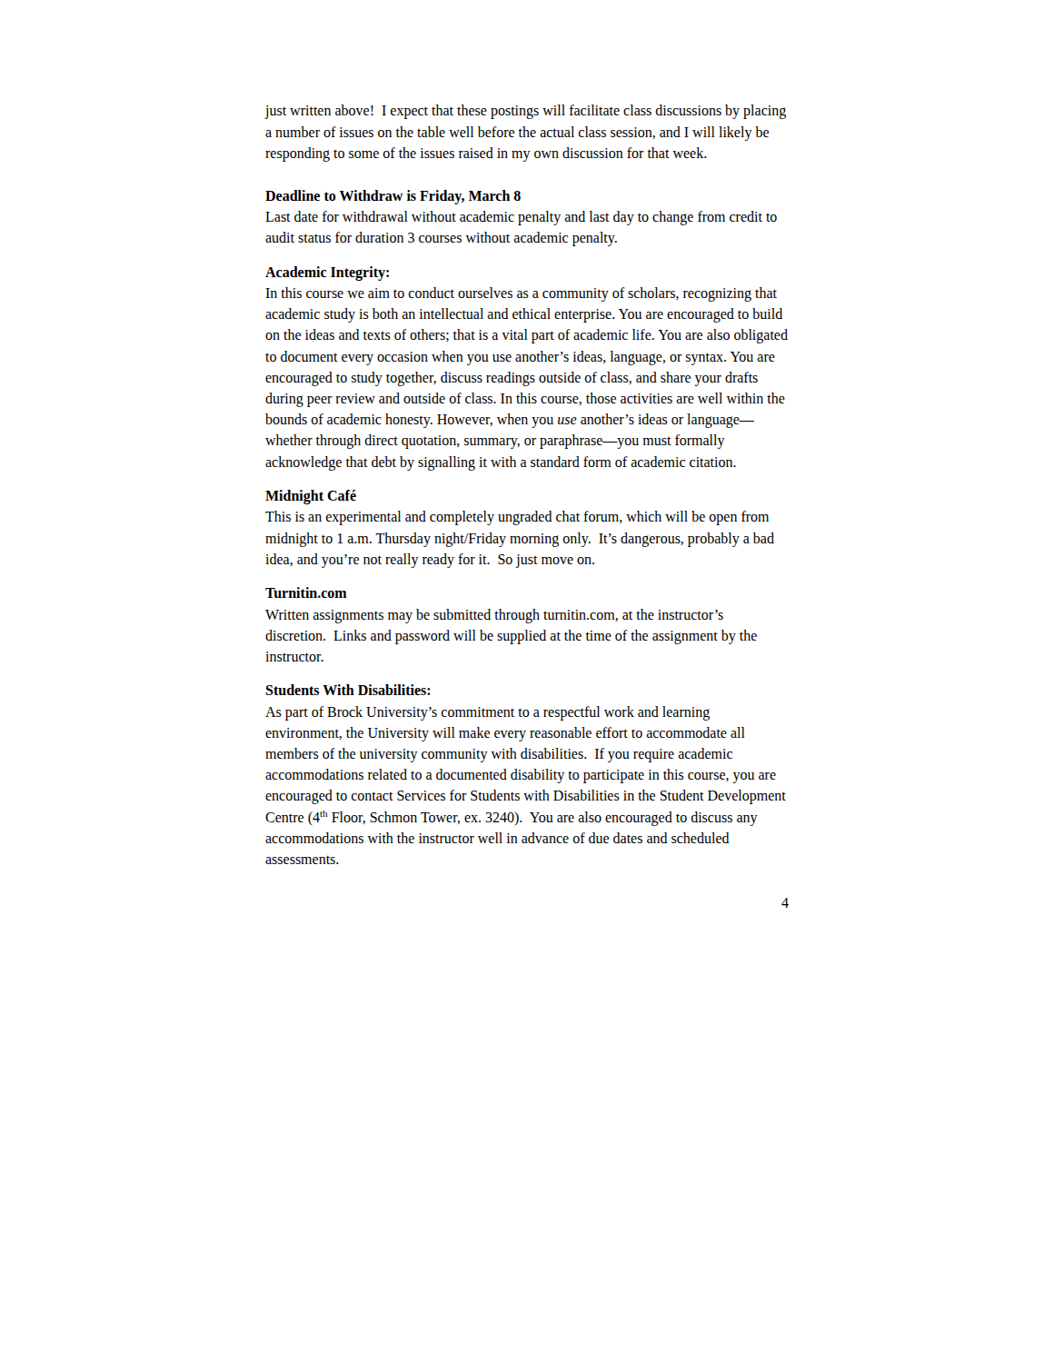just written above! I expect that these postings will facilitate class discussions by placing a number of issues on the table well before the actual class session, and I will likely be responding to some of the issues raised in my own discussion for that week.
Deadline to Withdraw is Friday, March 8
Last date for withdrawal without academic penalty and last day to change from credit to audit status for duration 3 courses without academic penalty.
Academic Integrity:
In this course we aim to conduct ourselves as a community of scholars, recognizing that academic study is both an intellectual and ethical enterprise. You are encouraged to build on the ideas and texts of others; that is a vital part of academic life. You are also obligated to document every occasion when you use another’s ideas, language, or syntax. You are encouraged to study together, discuss readings outside of class, and share your drafts during peer review and outside of class. In this course, those activities are well within the bounds of academic honesty. However, when you use another’s ideas or language—whether through direct quotation, summary, or paraphrase—you must formally acknowledge that debt by signalling it with a standard form of academic citation.
Midnight Café
This is an experimental and completely ungraded chat forum, which will be open from midnight to 1 a.m. Thursday night/Friday morning only. It’s dangerous, probably a bad idea, and you’re not really ready for it. So just move on.
Turnitin.com
Written assignments may be submitted through turnitin.com, at the instructor’s discretion. Links and password will be supplied at the time of the assignment by the instructor.
Students With Disabilities:
As part of Brock University’s commitment to a respectful work and learning environment, the University will make every reasonable effort to accommodate all members of the university community with disabilities. If you require academic accommodations related to a documented disability to participate in this course, you are encouraged to contact Services for Students with Disabilities in the Student Development Centre (4th Floor, Schmon Tower, ex. 3240). You are also encouraged to discuss any accommodations with the instructor well in advance of due dates and scheduled assessments.
4